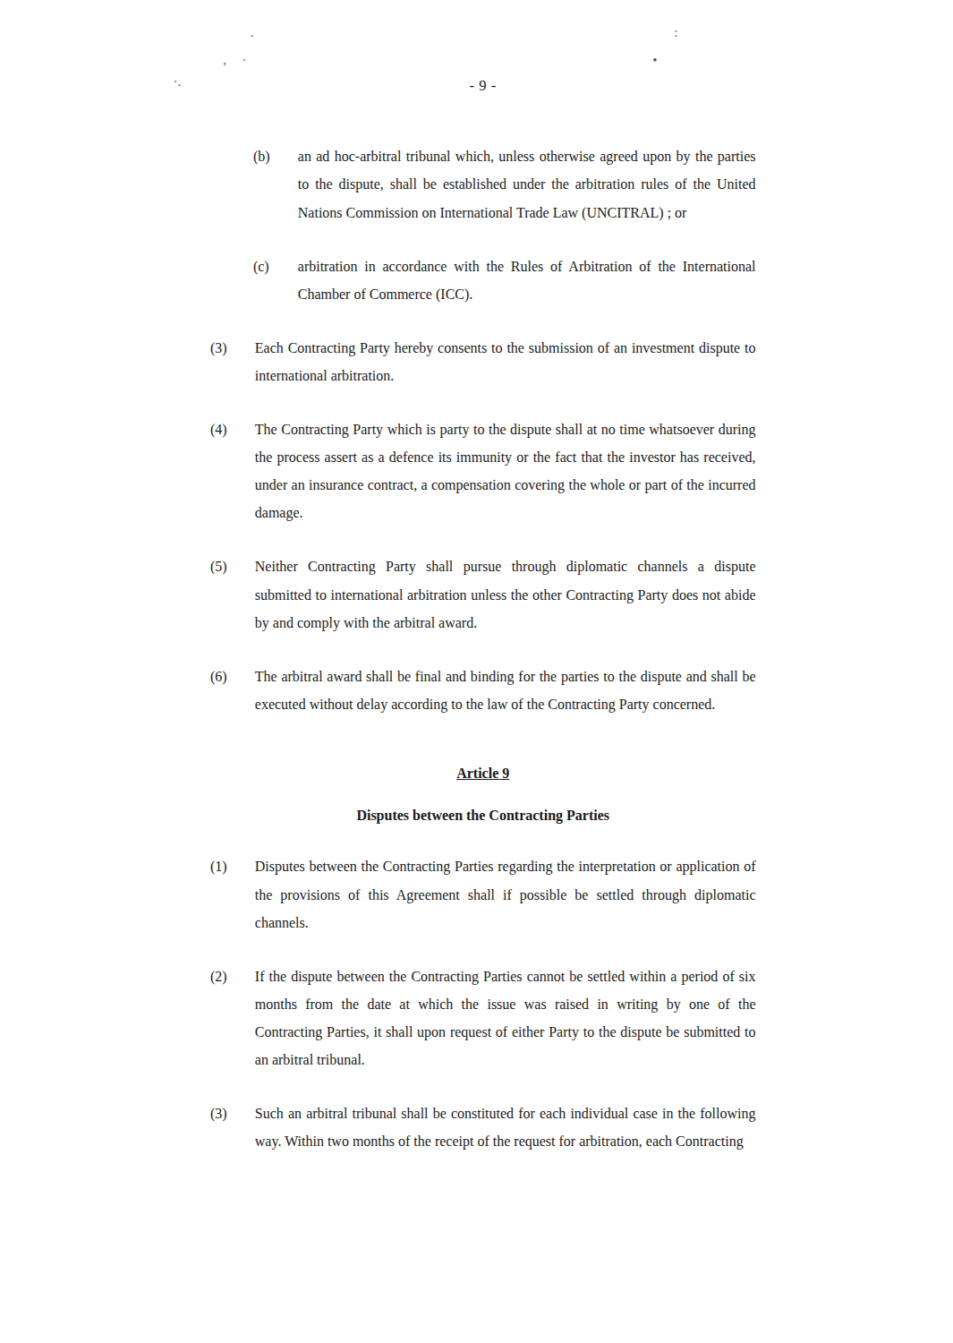. : , · ·. •
- 9 -
(b)
an ad hoc-arbitral tribunal which, unless otherwise agreed upon by the parties to the dispute, shall be established under the arbitration rules of the United Nations Commission on International Trade Law (UNCITRAL) ; or
(c)
arbitration in accordance with the Rules of Arbitration of the International Chamber of Commerce (ICC).
(3)
Each Contracting Party hereby consents to the submission of an investment dispute to international arbitration.
(4)
The Contracting Party which is party to the dispute shall at no time whatsoever during the process assert as a defence its immunity or the fact that the investor has received, under an insurance contract, a compensation covering the whole or part of the incurred damage.
(5)
Neither Contracting Party shall pursue through diplomatic channels a dispute submitted to international arbitration unless the other Contracting Party does not abide by and comply with the arbitral award.
(6)
The arbitral award shall be final and binding for the parties to the dispute and shall be executed without delay according to the law of the Contracting Party concerned.
Article 9
Disputes between the Contracting Parties
(1)
Disputes between the Contracting Parties regarding the interpretation or application of the provisions of this Agreement shall if possible be settled through diplomatic channels.
(2)
If the dispute between the Contracting Parties cannot be settled within a period of six months from the date at which the issue was raised in writing by one of the Contracting Parties, it shall upon request of either Party to the dispute be submitted to an arbitral tribunal.
(3)
Such an arbitral tribunal shall be constituted for each individual case in the following way. Within two months of the receipt of the request for arbitration, each Contracting